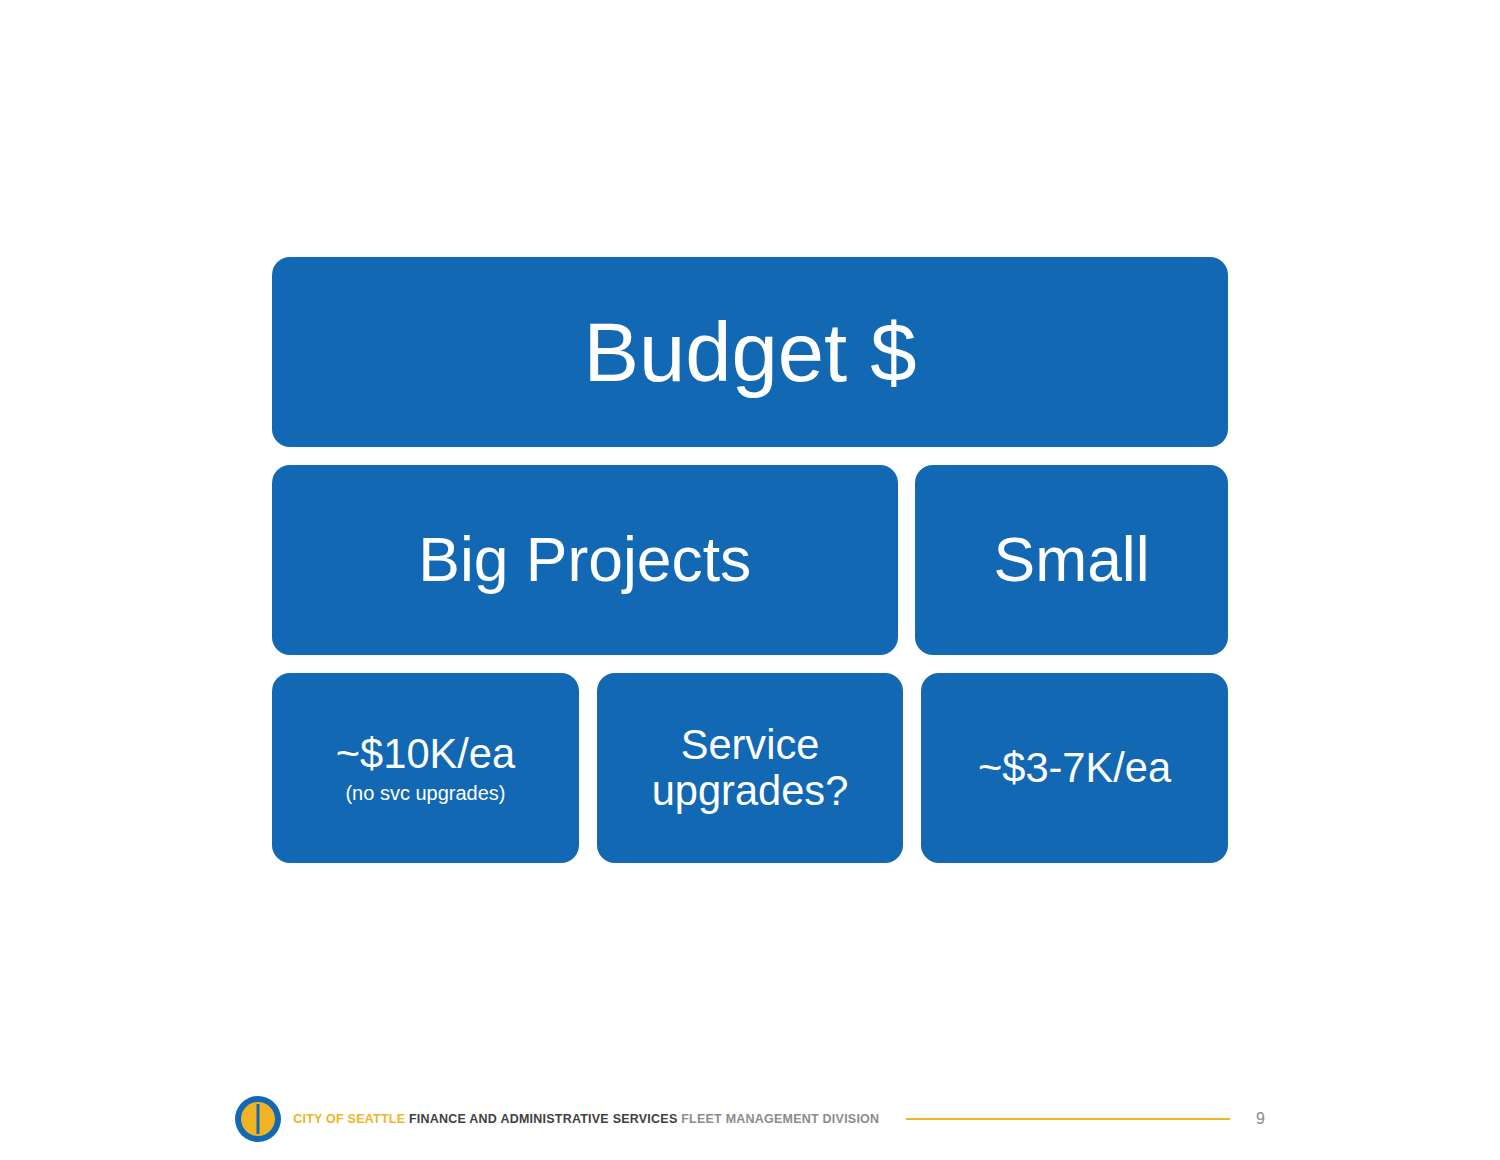Budget $
Big Projects
Small
~$10K/ea (no svc upgrades)
Service upgrades?
~$3-7K/ea
CITY OF SEATTLE FINANCE AND ADMINISTRATIVE SERVICES FLEET MANAGEMENT DIVISION
9